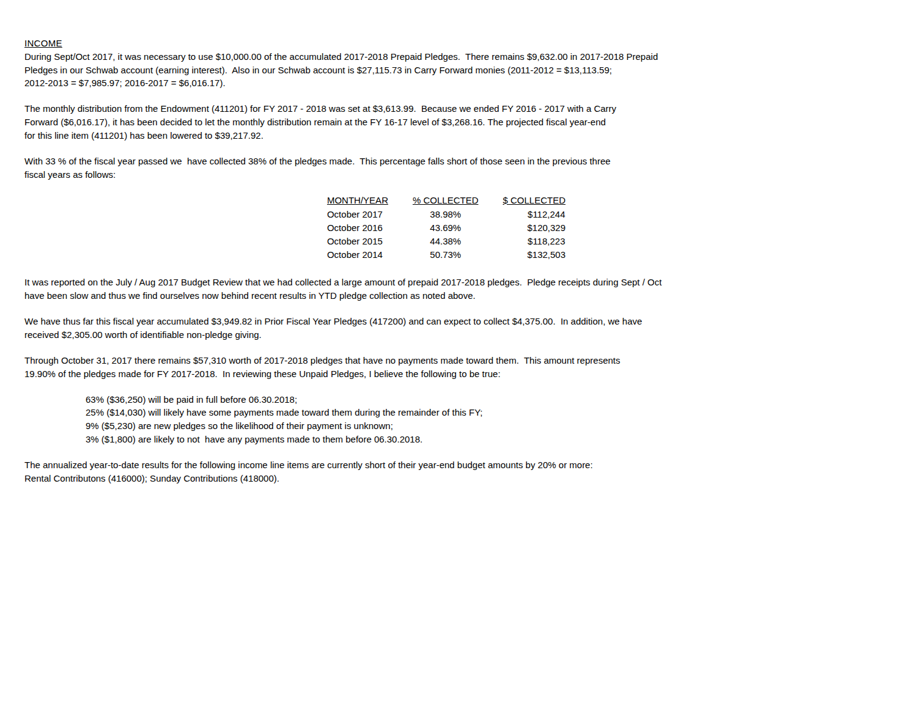INCOME
During Sept/Oct 2017, it was necessary to use $10,000.00 of the accumulated 2017-2018 Prepaid Pledges. There remains $9,632.00 in 2017-2018 Prepaid
Pledges in our Schwab account (earning interest). Also in our Schwab account is $27,115.73 in Carry Forward monies (2011-2012 = $13,113.59;
2012-2013 = $7,985.97; 2016-2017 = $6,016.17).
The monthly distribution from the Endowment (411201) for FY 2017 - 2018 was set at $3,613.99. Because we ended FY 2016 - 2017 with a Carry
Forward ($6,016.17), it has been decided to let the monthly distribution remain at the FY 16-17 level of $3,268.16. The projected fiscal year-end
for this line item (411201) has been lowered to $39,217.92.
With 33 % of the fiscal year passed we have collected 38% of the pledges made. This percentage falls short of those seen in the previous three
fiscal years as follows:
| MONTH/YEAR | % COLLECTED | $ COLLECTED |
| --- | --- | --- |
| October 2017 | 38.98% | $112,244 |
| October 2016 | 43.69% | $120,329 |
| October 2015 | 44.38% | $118,223 |
| October 2014 | 50.73% | $132,503 |
It was reported on the July / Aug 2017 Budget Review that we had collected a large amount of prepaid 2017-2018 pledges. Pledge receipts during Sept / Oct
have been slow and thus we find ourselves now behind recent results in YTD pledge collection as noted above.
We have thus far this fiscal year accumulated $3,949.82 in Prior Fiscal Year Pledges (417200) and can expect to collect $4,375.00. In addition, we have
received $2,305.00 worth of identifiable non-pledge giving.
Through October 31, 2017 there remains $57,310 worth of 2017-2018 pledges that have no payments made toward them. This amount represents
19.90% of the pledges made for FY 2017-2018. In reviewing these Unpaid Pledges, I believe the following to be true:
63% ($36,250) will be paid in full before 06.30.2018;
25% ($14,030) will likely have some payments made toward them during the remainder of this FY;
9% ($5,230) are new pledges so the likelihood of their payment is unknown;
3% ($1,800) are likely to not have any payments made to them before 06.30.2018.
The annualized year-to-date results for the following income line items are currently short of their year-end budget amounts by 20% or more:
Rental Contributons (416000); Sunday Contributions (418000).